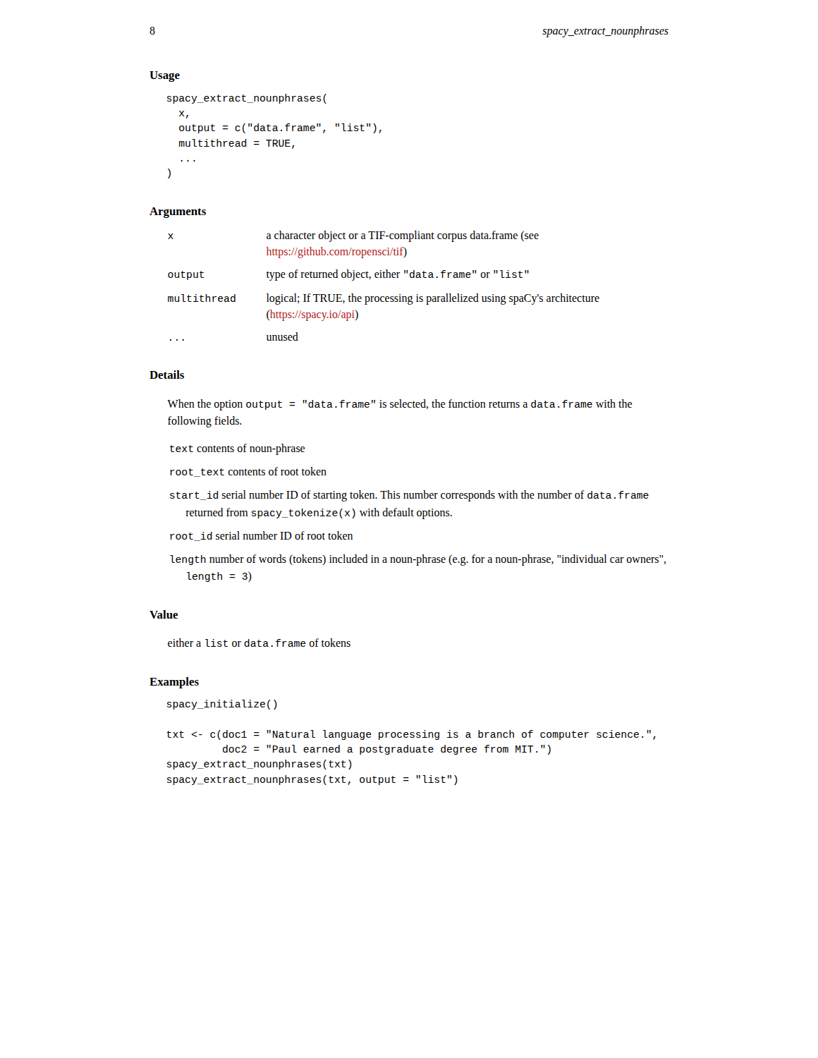8 spacy_extract_nounphrases
Usage
spacy_extract_nounphrases(
  x,
  output = c("data.frame", "list"),
  multithread = TRUE,
  ...
)
Arguments
x
a character object or a TIF-compliant corpus data.frame (see https://github.com/ropensci/tif)
output
type of returned object, either "data.frame" or "list"
multithread
logical; If TRUE, the processing is parallelized using spaCy's architecture (https://spacy.io/api)
...
unused
Details
When the option output = "data.frame" is selected, the function returns a data.frame with the following fields.
text
contents of noun-phrase
root_text
contents of root token
start_id
serial number ID of starting token. This number corresponds with the number of data.frame returned from spacy_tokenize(x) with default options.
root_id
serial number ID of root token
length
number of words (tokens) included in a noun-phrase (e.g. for a noun-phrase, "individual car owners", length = 3)
Value
either a list or data.frame of tokens
Examples
spacy_initialize()

txt <- c(doc1 = "Natural language processing is a branch of computer science.",
         doc2 = "Paul earned a postgraduate degree from MIT.")
spacy_extract_nounphrases(txt)
spacy_extract_nounphrases(txt, output = "list")